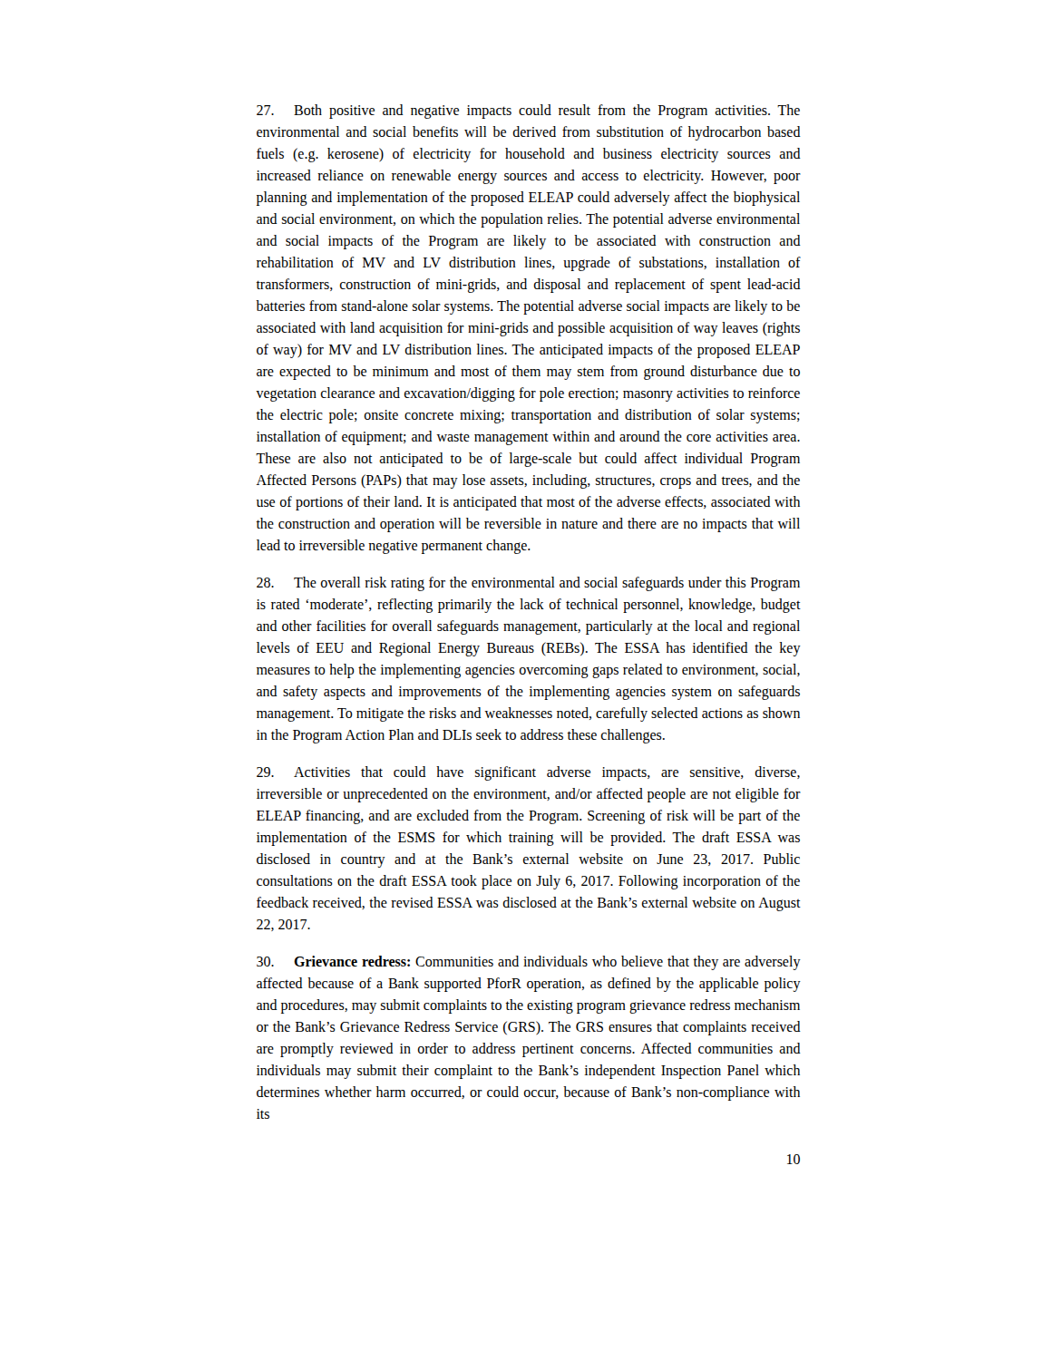27. Both positive and negative impacts could result from the Program activities. The environmental and social benefits will be derived from substitution of hydrocarbon based fuels (e.g. kerosene) of electricity for household and business electricity sources and increased reliance on renewable energy sources and access to electricity. However, poor planning and implementation of the proposed ELEAP could adversely affect the biophysical and social environment, on which the population relies. The potential adverse environmental and social impacts of the Program are likely to be associated with construction and rehabilitation of MV and LV distribution lines, upgrade of substations, installation of transformers, construction of mini-grids, and disposal and replacement of spent lead-acid batteries from stand-alone solar systems. The potential adverse social impacts are likely to be associated with land acquisition for mini-grids and possible acquisition of way leaves (rights of way) for MV and LV distribution lines. The anticipated impacts of the proposed ELEAP are expected to be minimum and most of them may stem from ground disturbance due to vegetation clearance and excavation/digging for pole erection; masonry activities to reinforce the electric pole; onsite concrete mixing; transportation and distribution of solar systems; installation of equipment; and waste management within and around the core activities area. These are also not anticipated to be of large-scale but could affect individual Program Affected Persons (PAPs) that may lose assets, including, structures, crops and trees, and the use of portions of their land. It is anticipated that most of the adverse effects, associated with the construction and operation will be reversible in nature and there are no impacts that will lead to irreversible negative permanent change.
28. The overall risk rating for the environmental and social safeguards under this Program is rated ‘moderate’, reflecting primarily the lack of technical personnel, knowledge, budget and other facilities for overall safeguards management, particularly at the local and regional levels of EEU and Regional Energy Bureaus (REBs). The ESSA has identified the key measures to help the implementing agencies overcoming gaps related to environment, social, and safety aspects and improvements of the implementing agencies system on safeguards management. To mitigate the risks and weaknesses noted, carefully selected actions as shown in the Program Action Plan and DLIs seek to address these challenges.
29. Activities that could have significant adverse impacts, are sensitive, diverse, irreversible or unprecedented on the environment, and/or affected people are not eligible for ELEAP financing, and are excluded from the Program. Screening of risk will be part of the implementation of the ESMS for which training will be provided. The draft ESSA was disclosed in country and at the Bank’s external website on June 23, 2017. Public consultations on the draft ESSA took place on July 6, 2017. Following incorporation of the feedback received, the revised ESSA was disclosed at the Bank’s external website on August 22, 2017.
30. Grievance redress: Communities and individuals who believe that they are adversely affected because of a Bank supported PforR operation, as defined by the applicable policy and procedures, may submit complaints to the existing program grievance redress mechanism or the Bank’s Grievance Redress Service (GRS). The GRS ensures that complaints received are promptly reviewed in order to address pertinent concerns. Affected communities and individuals may submit their complaint to the Bank’s independent Inspection Panel which determines whether harm occurred, or could occur, because of Bank’s non-compliance with its
10